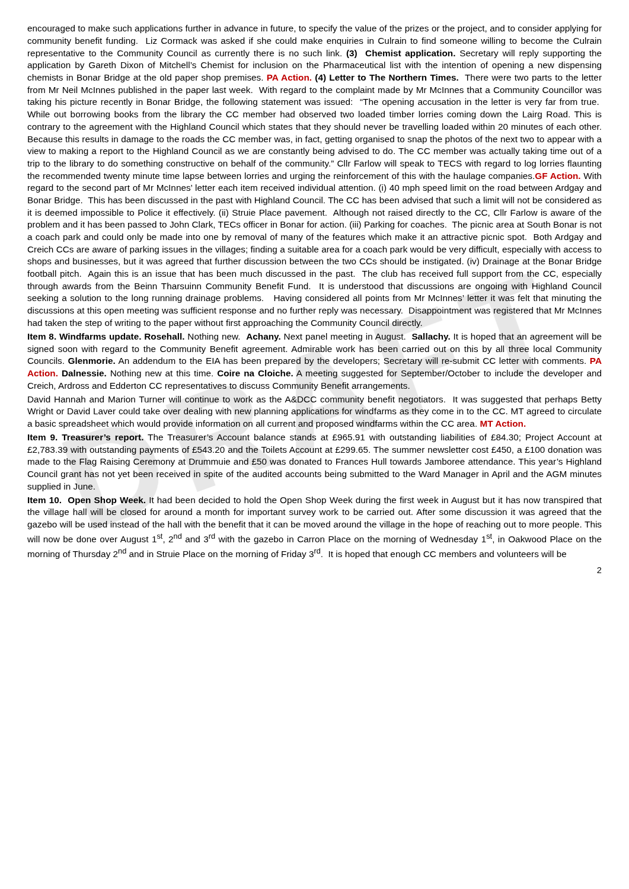DRAFT
encouraged to make such applications further in advance in future, to specify the value of the prizes or the project, and to consider applying for community benefit funding. Liz Cormack was asked if she could make enquiries in Culrain to find someone willing to become the Culrain representative to the Community Council as currently there is no such link. (3) Chemist application. Secretary will reply supporting the application by Gareth Dixon of Mitchell’s Chemist for inclusion on the Pharmaceutical list with the intention of opening a new dispensing chemists in Bonar Bridge at the old paper shop premises. PA Action. (4) Letter to The Northern Times. There were two parts to the letter from Mr Neil McInnes published in the paper last week. With regard to the complaint made by Mr McInnes that a Community Councillor was taking his picture recently in Bonar Bridge, the following statement was issued: “The opening accusation in the letter is very far from true. While out borrowing books from the library the CC member had observed two loaded timber lorries coming down the Lairg Road. This is contrary to the agreement with the Highland Council which states that they should never be travelling loaded within 20 minutes of each other. Because this results in damage to the roads the CC member was, in fact, getting organised to snap the photos of the next two to appear with a view to making a report to the Highland Council as we are constantly being advised to do. The CC member was actually taking time out of a trip to the library to do something constructive on behalf of the community.” Cllr Farlow will speak to TECS with regard to log lorries flaunting the recommended twenty minute time lapse between lorries and urging the reinforcement of this with the haulage companies.GF Action. With regard to the second part of Mr McInnes’ letter each item received individual attention. (i) 40 mph speed limit on the road between Ardgay and Bonar Bridge. This has been discussed in the past with Highland Council. The CC has been advised that such a limit will not be considered as it is deemed impossible to Police it effectively. (ii) Struie Place pavement. Although not raised directly to the CC, Cllr Farlow is aware of the problem and it has been passed to John Clark, TECs officer in Bonar for action. (iii) Parking for coaches. The picnic area at South Bonar is not a coach park and could only be made into one by removal of many of the features which make it an attractive picnic spot. Both Ardgay and Creich CCs are aware of parking issues in the villages; finding a suitable area for a coach park would be very difficult, especially with access to shops and businesses, but it was agreed that further discussion between the two CCs should be instigated. (iv) Drainage at the Bonar Bridge football pitch. Again this is an issue that has been much discussed in the past. The club has received full support from the CC, especially through awards from the Beinn Tharsuinn Community Benefit Fund. It is understood that discussions are ongoing with Highland Council seeking a solution to the long running drainage problems. Having considered all points from Mr McInnes’ letter it was felt that minuting the discussions at this open meeting was sufficient response and no further reply was necessary. Disappointment was registered that Mr McInnes had taken the step of writing to the paper without first approaching the Community Council directly.
Item 8. Windfarms update. Rosehall. Nothing new. Achany. Next panel meeting in August. Sallachy. It is hoped that an agreement will be signed soon with regard to the Community Benefit agreement. Admirable work has been carried out on this by all three local Community Councils. Glenmorie. An addendum to the EIA has been prepared by the developers; Secretary will re-submit CC letter with comments. PA Action. Dalnessie. Nothing new at this time. Coire na Cloiche. A meeting suggested for September/October to include the developer and Creich, Ardross and Edderton CC representatives to discuss Community Benefit arrangements.
David Hannah and Marion Turner will continue to work as the A&DCC community benefit negotiators. It was suggested that perhaps Betty Wright or David Laver could take over dealing with new planning applications for windfarms as they come in to the CC. MT agreed to circulate a basic spreadsheet which would provide information on all current and proposed windfarms within the CC area. MT Action.
Item 9. Treasurer’s report. The Treasurer’s Account balance stands at £965.91 with outstanding liabilities of £84.30; Project Account at £2,783.39 with outstanding payments of £543.20 and the Toilets Account at £299.65. The summer newsletter cost £450, a £100 donation was made to the Flag Raising Ceremony at Drummuie and £50 was donated to Frances Hull towards Jamboree attendance. This year’s Highland Council grant has not yet been received in spite of the audited accounts being submitted to the Ward Manager in April and the AGM minutes supplied in June.
Item 10. Open Shop Week. It had been decided to hold the Open Shop Week during the first week in August but it has now transpired that the village hall will be closed for around a month for important survey work to be carried out. After some discussion it was agreed that the gazebo will be used instead of the hall with the benefit that it can be moved around the village in the hope of reaching out to more people. This will now be done over August 1st, 2nd and 3rd with the gazebo in Carron Place on the morning of Wednesday 1st, in Oakwood Place on the morning of Thursday 2nd and in Struie Place on the morning of Friday 3rd. It is hoped that enough CC members and volunteers will be
2